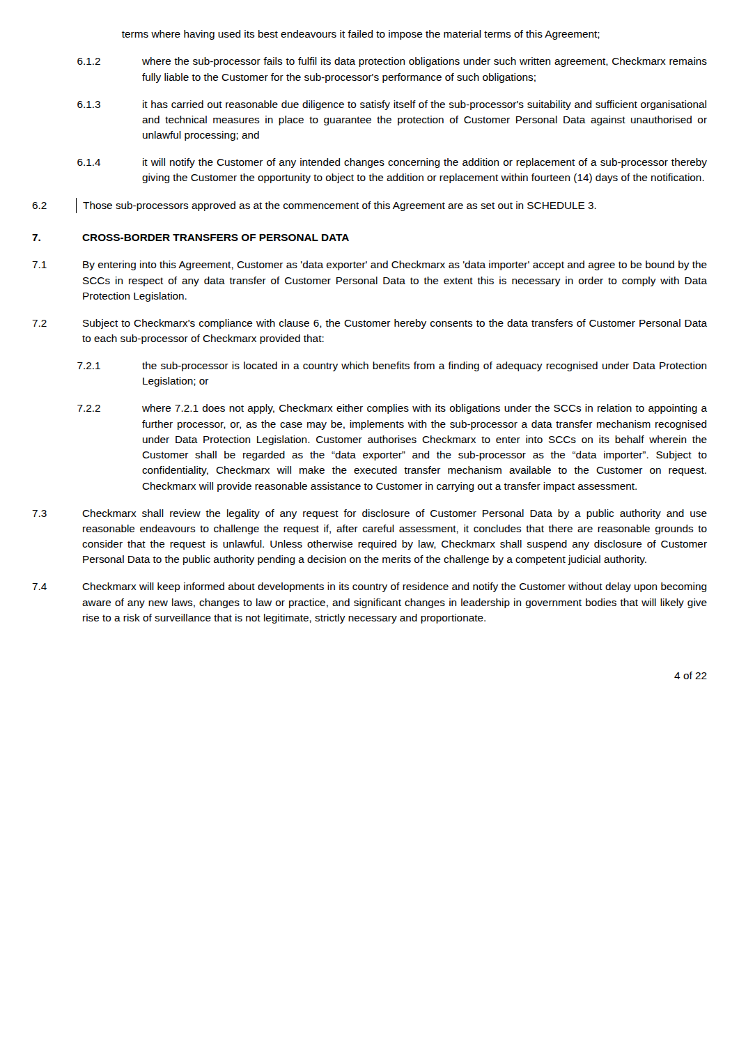terms where having used its best endeavours it failed to impose the material terms of this Agreement;
6.1.2
where the sub-processor fails to fulfil its data protection obligations under such written agreement, Checkmarx remains fully liable to the Customer for the sub-processor's performance of such obligations;
6.1.3
it has carried out reasonable due diligence to satisfy itself of the sub-processor's suitability and sufficient organisational and technical measures in place to guarantee the protection of Customer Personal Data against unauthorised or unlawful processing; and
6.1.4
it will notify the Customer of any intended changes concerning the addition or replacement of a sub-processor thereby giving the Customer the opportunity to object to the addition or replacement within fourteen (14) days of the notification.
6.2
Those sub-processors approved as at the commencement of this Agreement are as set out in SCHEDULE 3.
7. Cross-Border Transfers of Personal Data
7.1
By entering into this Agreement, Customer as 'data exporter' and Checkmarx as 'data importer' accept and agree to be bound by the SCCs in respect of any data transfer of Customer Personal Data to the extent this is necessary in order to comply with Data Protection Legislation.
7.2
Subject to Checkmarx's compliance with clause 6, the Customer hereby consents to the data transfers of Customer Personal Data to each sub-processor of Checkmarx provided that:
7.2.1
the sub-processor is located in a country which benefits from a finding of adequacy recognised under Data Protection Legislation; or
7.2.2
where 7.2.1 does not apply, Checkmarx either complies with its obligations under the SCCs in relation to appointing a further processor, or, as the case may be, implements with the sub-processor a data transfer mechanism recognised under Data Protection Legislation. Customer authorises Checkmarx to enter into SCCs on its behalf wherein the Customer shall be regarded as the “data exporter” and the sub-processor as the “data importer”. Subject to confidentiality, Checkmarx will make the executed transfer mechanism available to the Customer on request. Checkmarx will provide reasonable assistance to Customer in carrying out a transfer impact assessment.
7.3
Checkmarx shall review the legality of any request for disclosure of Customer Personal Data by a public authority and use reasonable endeavours to challenge the request if, after careful assessment, it concludes that there are reasonable grounds to consider that the request is unlawful. Unless otherwise required by law, Checkmarx shall suspend any disclosure of Customer Personal Data to the public authority pending a decision on the merits of the challenge by a competent judicial authority.
7.4
Checkmarx will keep informed about developments in its country of residence and notify the Customer without delay upon becoming aware of any new laws, changes to law or practice, and significant changes in leadership in government bodies that will likely give rise to a risk of surveillance that is not legitimate, strictly necessary and proportionate.
4 of 22